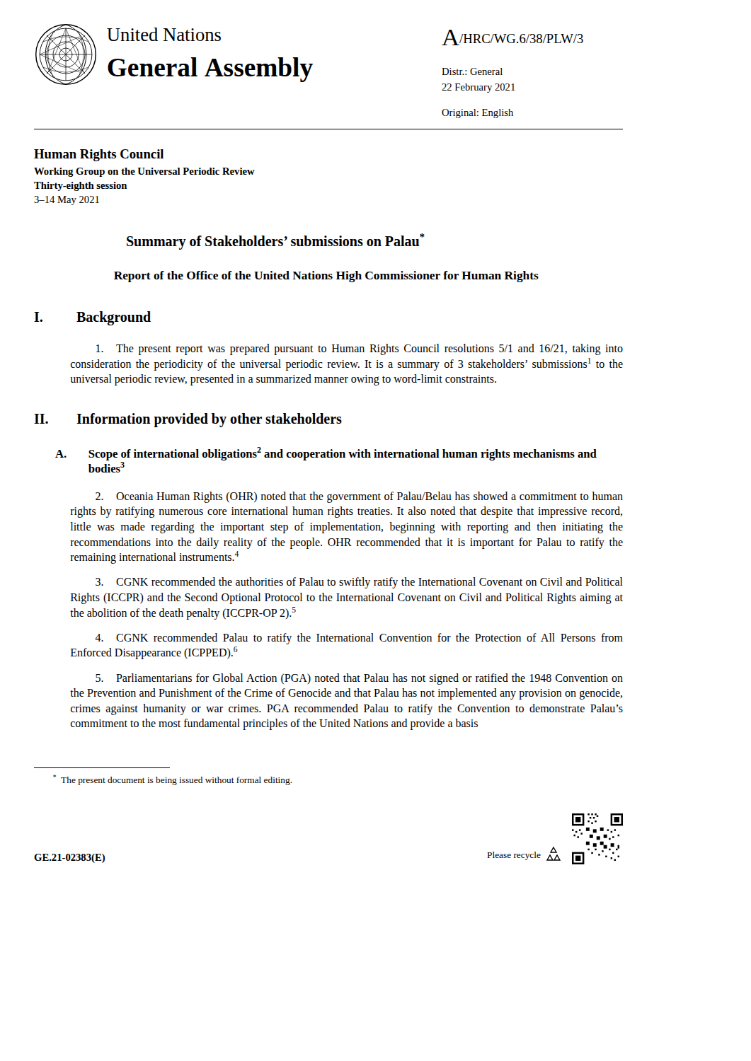United Nations
General Assembly
A/HRC/WG.6/38/PLW/3
Distr.: General
22 February 2021
Original: English
Human Rights Council
Working Group on the Universal Periodic Review
Thirty-eighth session
3–14 May 2021
Summary of Stakeholders’ submissions on Palau*
Report of the Office of the United Nations High Commissioner for Human Rights
I. Background
1. The present report was prepared pursuant to Human Rights Council resolutions 5/1 and 16/21, taking into consideration the periodicity of the universal periodic review. It is a summary of 3 stakeholders’ submissions1 to the universal periodic review, presented in a summarized manner owing to word-limit constraints.
II. Information provided by other stakeholders
A. Scope of international obligations2 and cooperation with international human rights mechanisms and bodies3
2. Oceania Human Rights (OHR) noted that the government of Palau/Belau has showed a commitment to human rights by ratifying numerous core international human rights treaties. It also noted that despite that impressive record, little was made regarding the important step of implementation, beginning with reporting and then initiating the recommendations into the daily reality of the people. OHR recommended that it is important for Palau to ratify the remaining international instruments.4
3. CGNK recommended the authorities of Palau to swiftly ratify the International Covenant on Civil and Political Rights (ICCPR) and the Second Optional Protocol to the International Covenant on Civil and Political Rights aiming at the abolition of the death penalty (ICCPR-OP 2).5
4. CGNK recommended Palau to ratify the International Convention for the Protection of All Persons from Enforced Disappearance (ICPPED).6
5. Parliamentarians for Global Action (PGA) noted that Palau has not signed or ratified the 1948 Convention on the Prevention and Punishment of the Crime of Genocide and that Palau has not implemented any provision on genocide, crimes against humanity or war crimes. PGA recommended Palau to ratify the Convention to demonstrate Palau’s commitment to the most fundamental principles of the United Nations and provide a basis
* The present document is being issued without formal editing.
GE.21-02383(E)
Please recycle